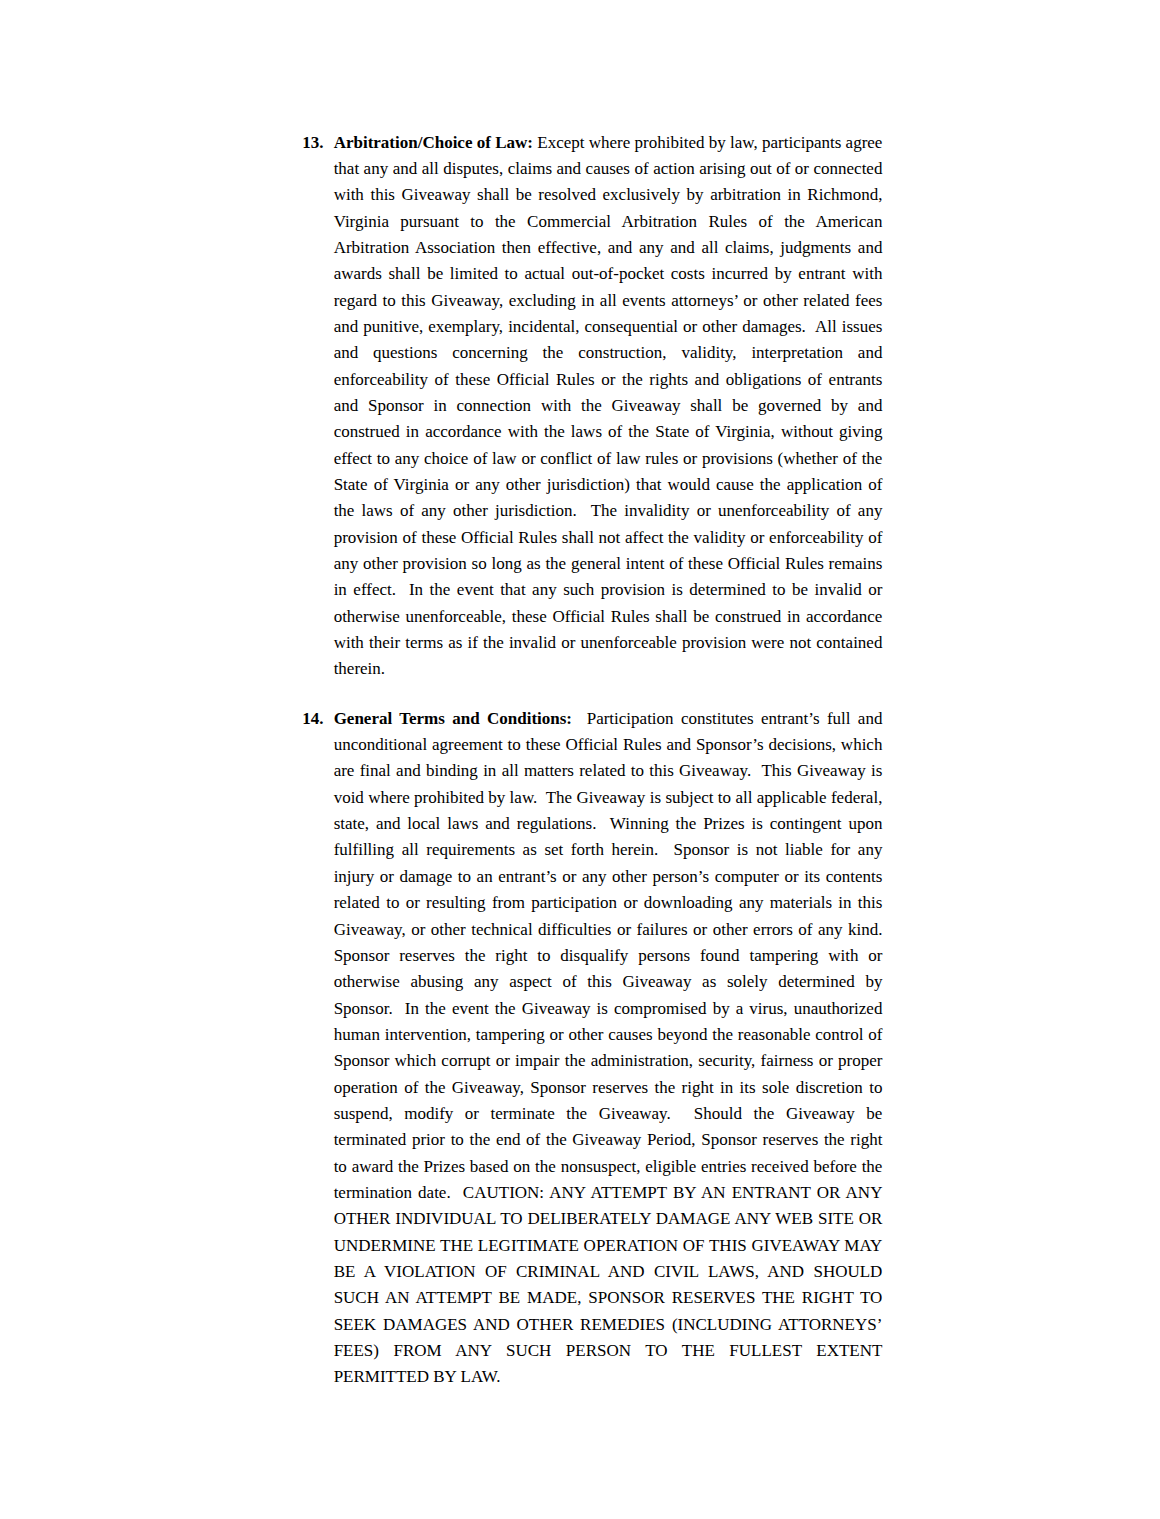Arbitration/Choice of Law: Except where prohibited by law, participants agree that any and all disputes, claims and causes of action arising out of or connected with this Giveaway shall be resolved exclusively by arbitration in Richmond, Virginia pursuant to the Commercial Arbitration Rules of the American Arbitration Association then effective, and any and all claims, judgments and awards shall be limited to actual out-of-pocket costs incurred by entrant with regard to this Giveaway, excluding in all events attorneys’ or other related fees and punitive, exemplary, incidental, consequential or other damages. All issues and questions concerning the construction, validity, interpretation and enforceability of these Official Rules or the rights and obligations of entrants and Sponsor in connection with the Giveaway shall be governed by and construed in accordance with the laws of the State of Virginia, without giving effect to any choice of law or conflict of law rules or provisions (whether of the State of Virginia or any other jurisdiction) that would cause the application of the laws of any other jurisdiction. The invalidity or unenforceability of any provision of these Official Rules shall not affect the validity or enforceability of any other provision so long as the general intent of these Official Rules remains in effect. In the event that any such provision is determined to be invalid or otherwise unenforceable, these Official Rules shall be construed in accordance with their terms as if the invalid or unenforceable provision were not contained therein.
General Terms and Conditions: Participation constitutes entrant’s full and unconditional agreement to these Official Rules and Sponsor’s decisions, which are final and binding in all matters related to this Giveaway. This Giveaway is void where prohibited by law. The Giveaway is subject to all applicable federal, state, and local laws and regulations. Winning the Prizes is contingent upon fulfilling all requirements as set forth herein. Sponsor is not liable for any injury or damage to an entrant’s or any other person’s computer or its contents related to or resulting from participation or downloading any materials in this Giveaway, or other technical difficulties or failures or other errors of any kind. Sponsor reserves the right to disqualify persons found tampering with or otherwise abusing any aspect of this Giveaway as solely determined by Sponsor. In the event the Giveaway is compromised by a virus, unauthorized human intervention, tampering or other causes beyond the reasonable control of Sponsor which corrupt or impair the administration, security, fairness or proper operation of the Giveaway, Sponsor reserves the right in its sole discretion to suspend, modify or terminate the Giveaway. Should the Giveaway be terminated prior to the end of the Giveaway Period, Sponsor reserves the right to award the Prizes based on the nonsuspect, eligible entries received before the termination date. Caution: Any attempt by an entrant or any other individual to deliberately damage any web site or undermine the legitimate operation of this Giveaway may be a violation of criminal and civil laws, and should such an attempt be made, Sponsor reserves the right to seek damages and other remedies (including attorneys’ fees) from any such person to the fullest extent permitted by law.